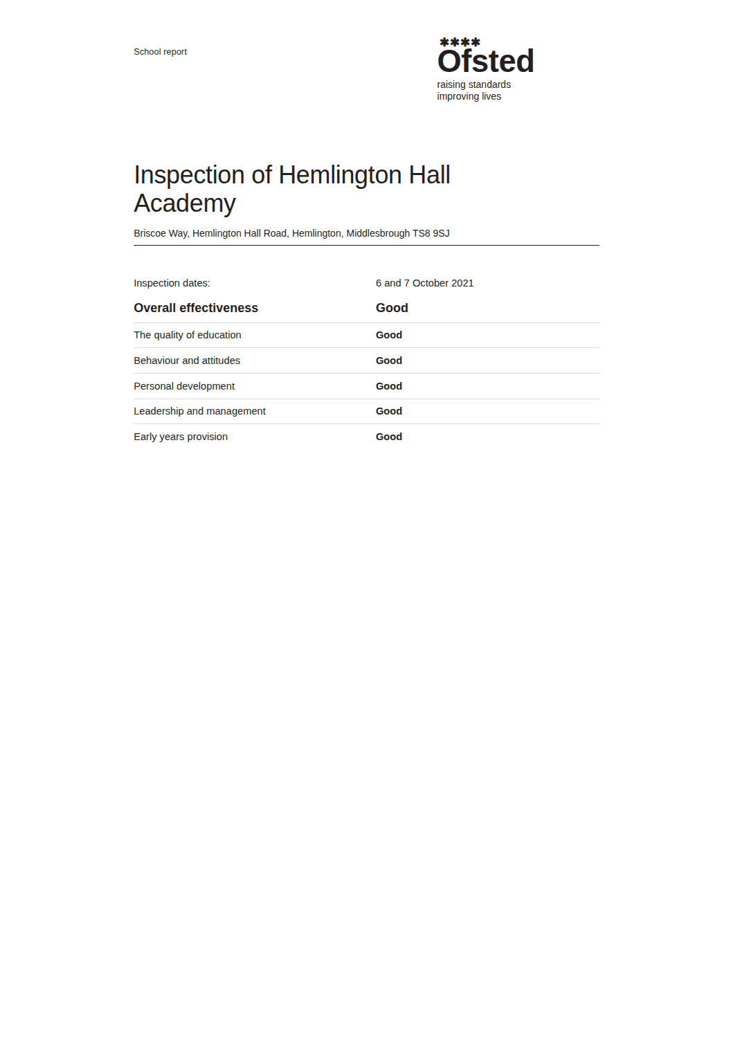School report
✱✱✱✱
Ofsted
raising standards
improving lives
Inspection of Hemlington Hall
Academy
Briscoe Way, Hemlington Hall Road, Hemlington, Middlesbrough TS8 9SJ
| Inspection dates: | 6 and 7 October 2021 |
| Overall effectiveness | Good |
| The quality of education | Good |
| Behaviour and attitudes | Good |
| Personal development | Good |
| Leadership and management | Good |
| Early years provision | Good |